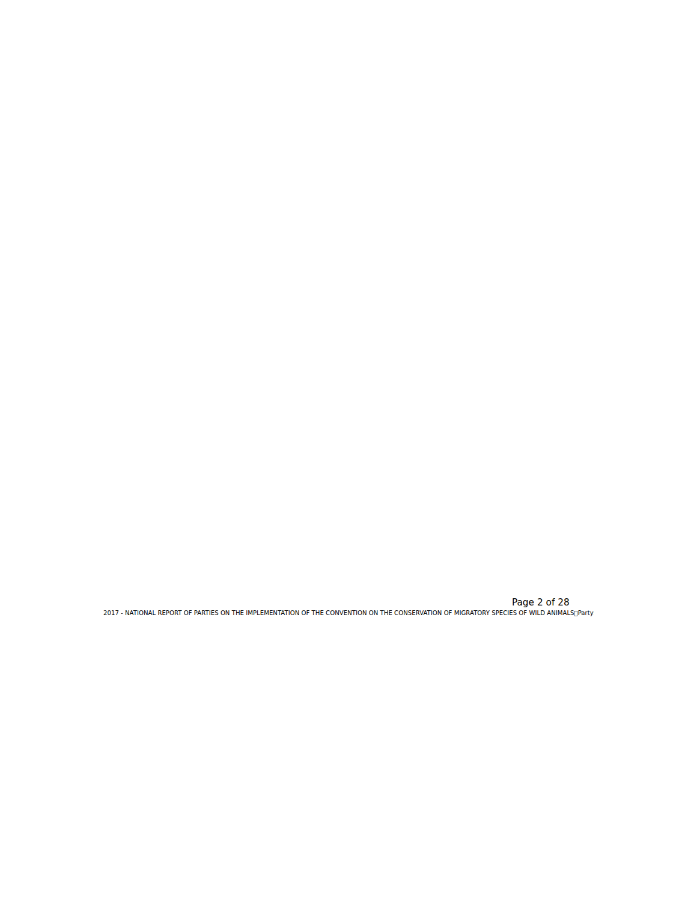Page 2 of 28
2017 - NATIONAL REPORT OF PARTIES ON THE IMPLEMENTATION OF THE CONVENTION ON THE CONSERVATION OF MIGRATORY SPECIES OF WILD ANIMALSParty: Mo